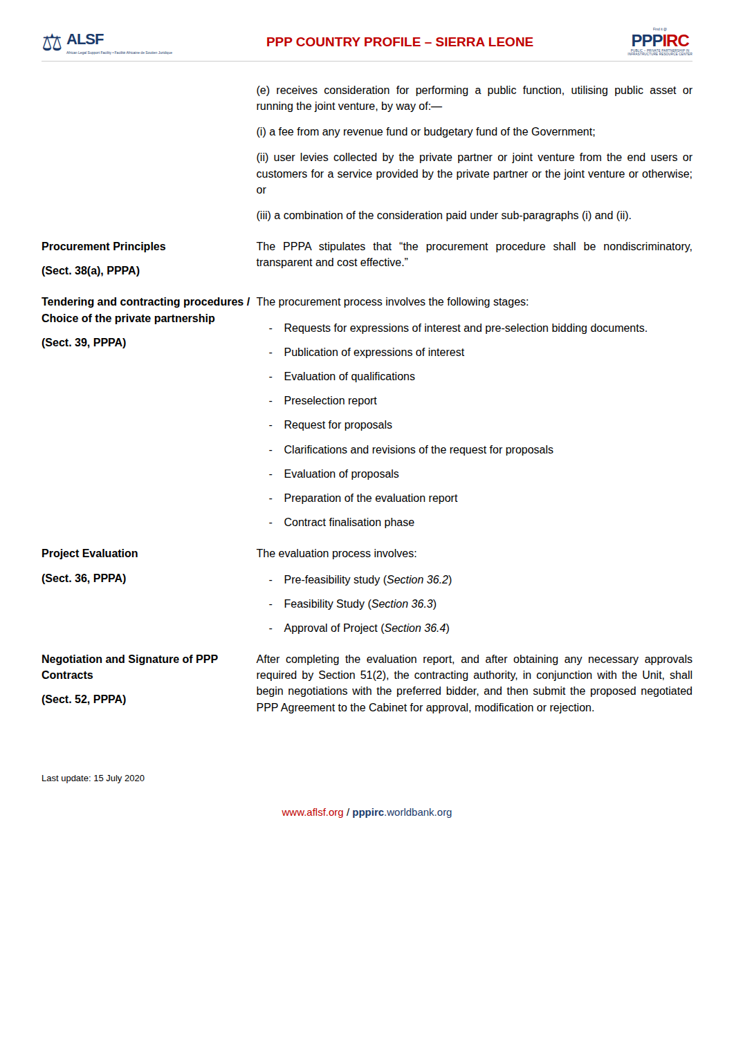⚖ ALSF African Legal Support Facility • Facilité Africaine de Soutien Juridique
PPP COUNTRY PROFILE – SIERRA LEONE
Find it @
PPPIRC
PUBLIC – PRIVATE PARTNERSHIP IN
INFRASTRUCTURE RESOURCE CENTER
| | (e) receives consideration for performing a public function, utilising public asset or running the joint venture, by way of:— (i) a fee from any revenue fund or budgetary fund of the Government; (ii) user levies collected by the private partner or joint venture from the end users or customers for a service provided by the private partner or the joint venture or otherwise; or (iii) a combination of the consideration paid under sub-paragraphs (i) and (ii). |
| Procurement Principles (Sect. 38(a), PPPA) | The PPPA stipulates that “the procurement procedure shall be nondiscriminatory, transparent and cost effective.” |
| Tendering and contracting procedures / Choice of the private partnership (Sect. 39, PPPA) | The procurement process involves the following stages: Requests for expressions of interest and pre-selection bidding documents. Publication of expressions of interest Evaluation of qualifications Preselection report Request for proposals Clarifications and revisions of the request for proposals Evaluation of proposals Preparation of the evaluation report Contract finalisation phase |
| Project Evaluation (Sect. 36, PPPA) | The evaluation process involves: Pre-feasibility study ( Section 36.2 ) Feasibility Study ( Section 36.3 ) Approval of Project ( Section 36.4 ) |
| Negotiation and Signature of PPP Contracts (Sect. 52, PPPA) | After completing the evaluation report, and after obtaining any necessary approvals required by Section 51(2), the contracting authority, in conjunction with the Unit, shall begin negotiations with the preferred bidder, and then submit the proposed negotiated PPP Agreement to the Cabinet for approval, modification or rejection. |
Last update: 15 July 2020
www.aflsf.org / pppirc.worldbank.org